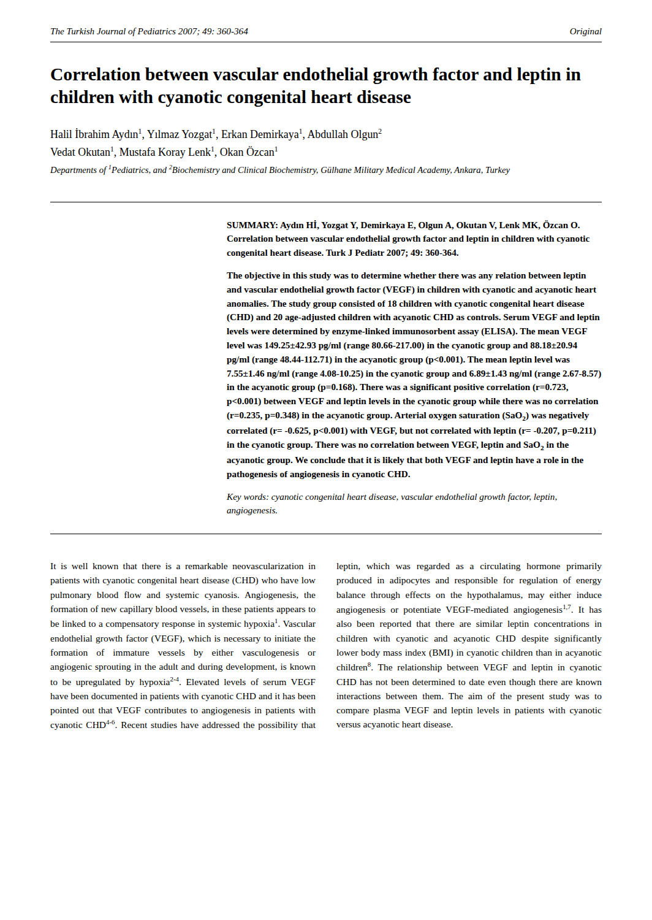The Turkish Journal of Pediatrics 2007; 49: 360-364 Original
Correlation between vascular endothelial growth factor and leptin in children with cyanotic congenital heart disease
Halil İbrahim Aydın1, Yılmaz Yozgat1, Erkan Demirkaya1, Abdullah Olgun2
Vedat Okutan1, Mustafa Koray Lenk1, Okan Özcan1
Departments of 1Pediatrics, and 2Biochemistry and Clinical Biochemistry, Gülhane Military Medical Academy, Ankara, Turkey
SUMMARY: Aydın Hİ, Yozgat Y, Demirkaya E, Olgun A, Okutan V, Lenk MK, Özcan O. Correlation between vascular endothelial growth factor and leptin in children with cyanotic congenital heart disease. Turk J Pediatr 2007; 49: 360-364.
The objective in this study was to determine whether there was any relation between leptin and vascular endothelial growth factor (VEGF) in children with cyanotic and acyanotic heart anomalies. The study group consisted of 18 children with cyanotic congenital heart disease (CHD) and 20 age-adjusted children with acyanotic CHD as controls. Serum VEGF and leptin levels were determined by enzyme-linked immunosorbent assay (ELISA). The mean VEGF level was 149.25±42.93 pg/ml (range 80.66-217.00) in the cyanotic group and 88.18±20.94 pg/ml (range 48.44-112.71) in the acyanotic group (p<0.001). The mean leptin level was 7.55±1.46 ng/ml (range 4.08-10.25) in the cyanotic group and 6.89±1.43 ng/ml (range 2.67-8.57) in the acyanotic group (p=0.168). There was a significant positive correlation (r=0.723, p<0.001) between VEGF and leptin levels in the cyanotic group while there was no correlation (r=0.235, p=0.348) in the acyanotic group. Arterial oxygen saturation (SaO2) was negatively correlated (r= -0.625, p<0.001) with VEGF, but not correlated with leptin (r= -0.207, p=0.211) in the cyanotic group. There was no correlation between VEGF, leptin and SaO2 in the acyanotic group. We conclude that it is likely that both VEGF and leptin have a role in the pathogenesis of angiogenesis in cyanotic CHD.
Key words: cyanotic congenital heart disease, vascular endothelial growth factor, leptin, angiogenesis.
It is well known that there is a remarkable neovascularization in patients with cyanotic congenital heart disease (CHD) who have low pulmonary blood flow and systemic cyanosis. Angiogenesis, the formation of new capillary blood vessels, in these patients appears to be linked to a compensatory response in systemic hypoxia1. Vascular endothelial growth factor (VEGF), which is necessary to initiate the formation of immature vessels by either vasculogenesis or angiogenic sprouting in the adult and during development, is known to be upregulated by hypoxia2-4. Elevated levels of serum VEGF have been documented in patients with cyanotic CHD and it has been pointed out that VEGF contributes to angiogenesis in patients with cyanotic CHD4-6. Recent studies have addressed the possibility that leptin, which was regarded as a circulating hormone primarily produced in adipocytes and responsible for regulation of energy balance through effects on the hypothalamus, may either induce angiogenesis or potentiate VEGF-mediated angiogenesis1,7. It has also been reported that there are similar leptin concentrations in children with cyanotic and acyanotic CHD despite significantly lower body mass index (BMI) in cyanotic children than in acyanotic children8. The relationship between VEGF and leptin in cyanotic CHD has not been determined to date even though there are known interactions between them. The aim of the present study was to compare plasma VEGF and leptin levels in patients with cyanotic versus acyanotic heart disease.